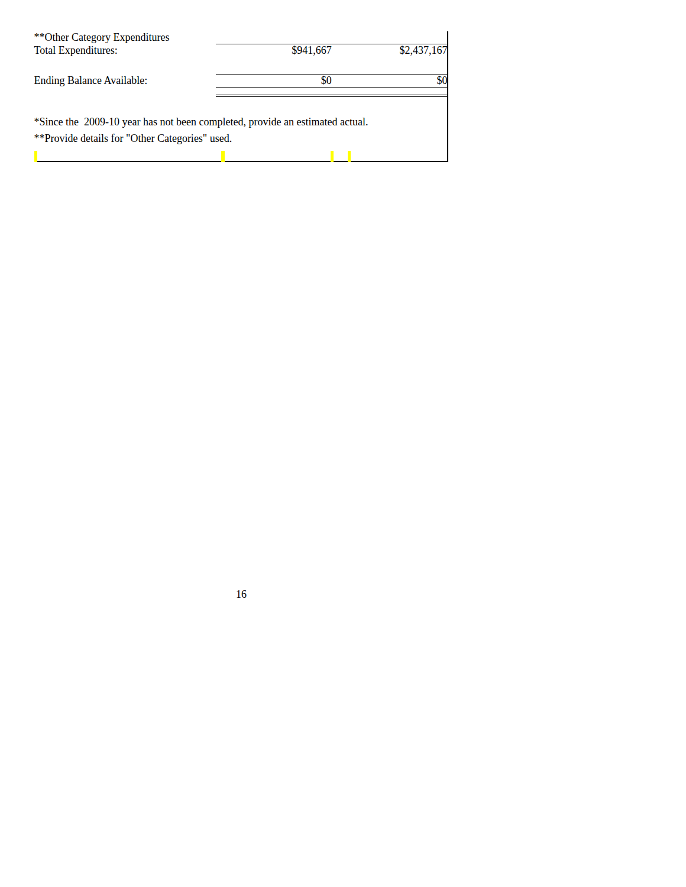| **Other Category Expenditures | | |
| Total Expenditures: | $941,667 | $2,437,167 |
| Ending Balance Available: | $0 | $0 |
*Since the 2009-10 year has not been completed, provide an estimated actual.
**Provide details for "Other Categories" used.
16